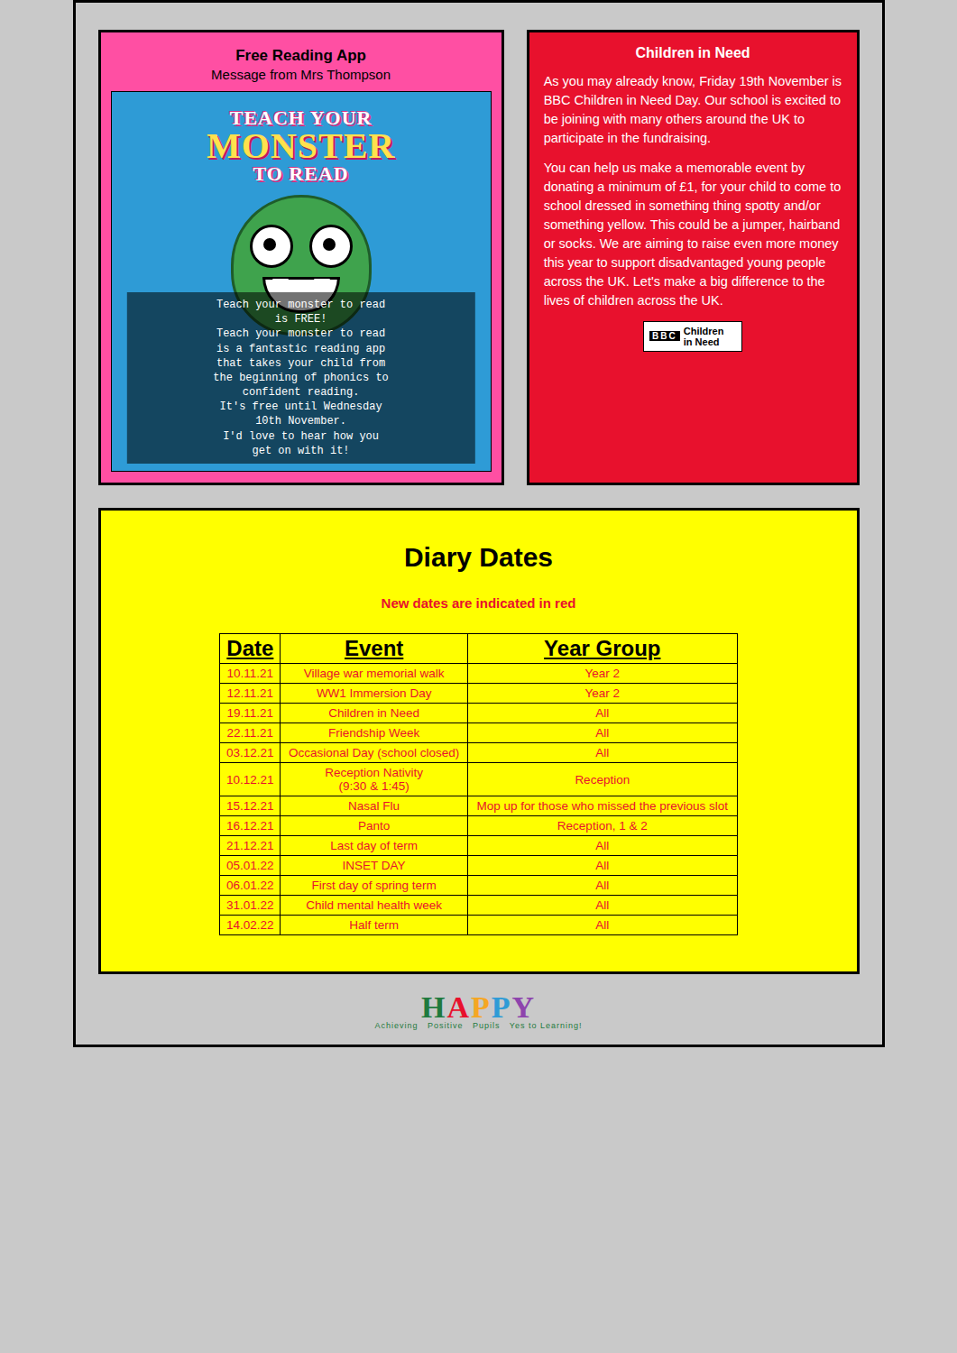Free Reading App
Message from Mrs Thompson
TEACH YOUR MONSTER TO READ
Teach your monster to read is FREE! Teach your monster to read is a fantastic reading app that takes your child from the beginning of phonics to confident reading. It's free until Wednesday 10th November. I'd love to hear how you get on with it!
Children in Need
As you may already know, Friday 19th November is BBC Children in Need Day. Our school is excited to be joining with many others around the UK to participate in the fundraising.
You can help us make a memorable event by donating a minimum of £1, for your child to come to school dressed in something thing spotty and/or something yellow. This could be a jumper, hairband or socks. We are aiming to raise even more money this year to support disadvantaged young people across the UK. Let's make a big difference to the lives of children across the UK.
BBC Children
in Need
Diary Dates
New dates are indicated in red
| Date | Event | Year Group |
| --- | --- | --- |
| 10.11.21 | Village war memorial walk | Year 2 |
| 12.11.21 | WW1 Immersion Day | Year 2 |
| 19.11.21 | Children in Need | All |
| 22.11.21 | Friendship Week | All |
| 03.12.21 | Occasional Day (school closed) | All |
| 10.12.21 | Reception Nativity (9:30 & 1:45) | Reception |
| 15.12.21 | Nasal Flu | Mop up for those who missed the previous slot |
| 16.12.21 | Panto | Reception, 1 & 2 |
| 21.12.21 | Last day of term | All |
| 05.01.22 | INSET DAY | All |
| 06.01.22 | First day of spring term | All |
| 31.01.22 | Child mental health week | All |
| 14.02.22 | Half term | All |
HAPPY
Achieving Positive Pupils Yes to Learning!